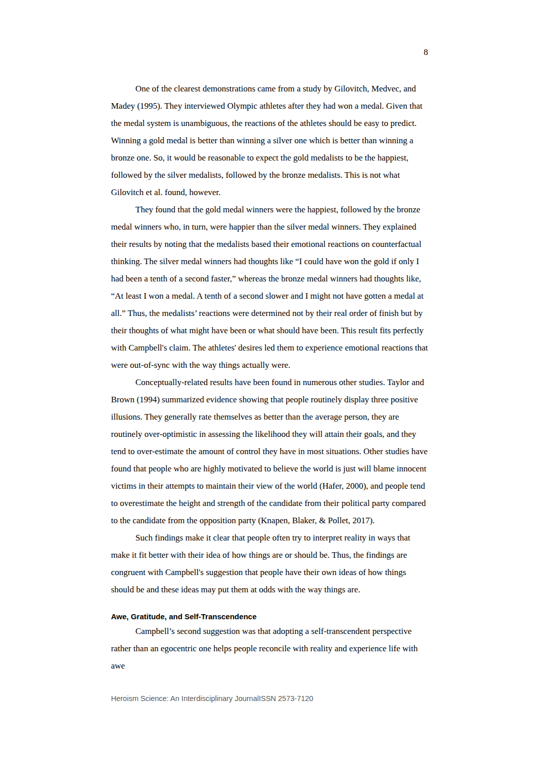8
One of the clearest demonstrations came from a study by Gilovitch, Medvec, and Madey (1995). They interviewed Olympic athletes after they had won a medal. Given that the medal system is unambiguous, the reactions of the athletes should be easy to predict. Winning a gold medal is better than winning a silver one which is better than winning a bronze one. So, it would be reasonable to expect the gold medalists to be the happiest, followed by the silver medalists, followed by the bronze medalists. This is not what Gilovitch et al. found, however.
They found that the gold medal winners were the happiest, followed by the bronze medal winners who, in turn, were happier than the silver medal winners. They explained their results by noting that the medalists based their emotional reactions on counterfactual thinking. The silver medal winners had thoughts like “I could have won the gold if only I had been a tenth of a second faster,” whereas the bronze medal winners had thoughts like, “At least I won a medal. A tenth of a second slower and I might not have gotten a medal at all.” Thus, the medalists’ reactions were determined not by their real order of finish but by their thoughts of what might have been or what should have been. This result fits perfectly with Campbell's claim. The athletes' desires led them to experience emotional reactions that were out-of-sync with the way things actually were.
Conceptually-related results have been found in numerous other studies. Taylor and Brown (1994) summarized evidence showing that people routinely display three positive illusions. They generally rate themselves as better than the average person, they are routinely over-optimistic in assessing the likelihood they will attain their goals, and they tend to over-estimate the amount of control they have in most situations. Other studies have found that people who are highly motivated to believe the world is just will blame innocent victims in their attempts to maintain their view of the world (Hafer, 2000), and people tend to overestimate the height and strength of the candidate from their political party compared to the candidate from the opposition party (Knapen, Blaker, & Pollet, 2017).
Such findings make it clear that people often try to interpret reality in ways that make it fit better with their idea of how things are or should be. Thus, the findings are congruent with Campbell's suggestion that people have their own ideas of how things should be and these ideas may put them at odds with the way things are.
Awe, Gratitude, and Self-Transcendence
Campbell’s second suggestion was that adopting a self-transcendent perspective rather than an egocentric one helps people reconcile with reality and experience life with awe
Heroism Science: An Interdisciplinary JournalISSN 2573-7120